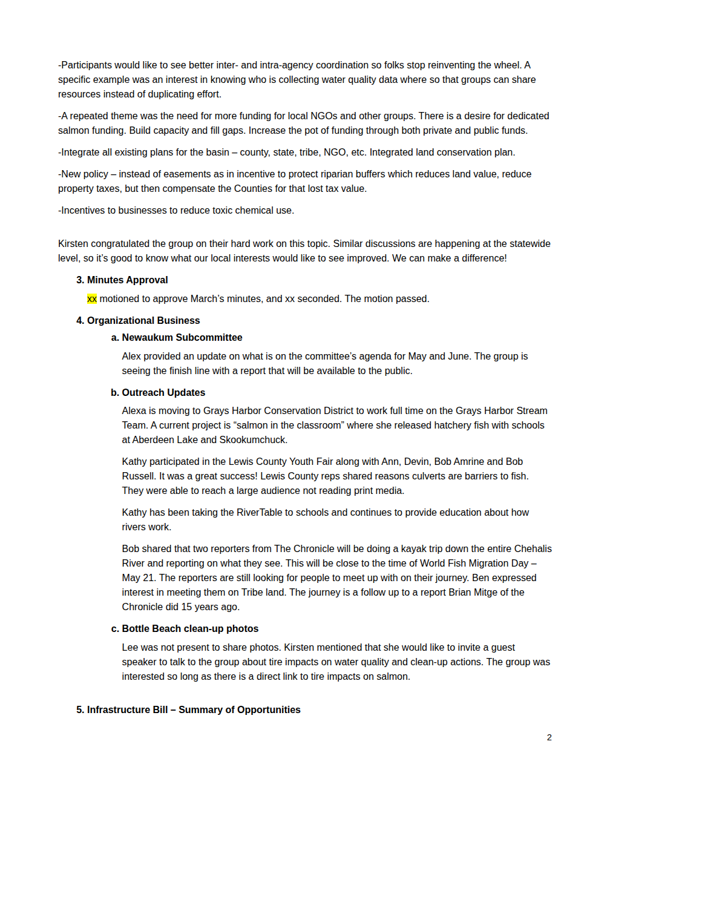-Participants would like to see better inter- and intra-agency coordination so folks stop reinventing the wheel. A specific example was an interest in knowing who is collecting water quality data where so that groups can share resources instead of duplicating effort.
-A repeated theme was the need for more funding for local NGOs and other groups. There is a desire for dedicated salmon funding. Build capacity and fill gaps. Increase the pot of funding through both private and public funds.
-Integrate all existing plans for the basin – county, state, tribe, NGO, etc. Integrated land conservation plan.
-New policy – instead of easements as in incentive to protect riparian buffers which reduces land value, reduce property taxes, but then compensate the Counties for that lost tax value.
-Incentives to businesses to reduce toxic chemical use.
Kirsten congratulated the group on their hard work on this topic. Similar discussions are happening at the statewide level, so it’s good to know what our local interests would like to see improved. We can make a difference!
Minutes Approval
xx motioned to approve March’s minutes, and xx seconded. The motion passed.
Organizational Business
Newaukum Subcommittee
Alex provided an update on what is on the committee’s agenda for May and June. The group is seeing the finish line with a report that will be available to the public.
Outreach Updates
Alexa is moving to Grays Harbor Conservation District to work full time on the Grays Harbor Stream Team. A current project is “salmon in the classroom” where she released hatchery fish with schools at Aberdeen Lake and Skookumchuck.
Kathy participated in the Lewis County Youth Fair along with Ann, Devin, Bob Amrine and Bob Russell. It was a great success! Lewis County reps shared reasons culverts are barriers to fish. They were able to reach a large audience not reading print media.
Kathy has been taking the RiverTable to schools and continues to provide education about how rivers work.
Bob shared that two reporters from The Chronicle will be doing a kayak trip down the entire Chehalis River and reporting on what they see. This will be close to the time of World Fish Migration Day – May 21. The reporters are still looking for people to meet up with on their journey. Ben expressed interest in meeting them on Tribe land. The journey is a follow up to a report Brian Mitge of the Chronicle did 15 years ago.
Bottle Beach clean-up photos
Lee was not present to share photos. Kirsten mentioned that she would like to invite a guest speaker to talk to the group about tire impacts on water quality and clean-up actions. The group was interested so long as there is a direct link to tire impacts on salmon.
Infrastructure Bill – Summary of Opportunities
2